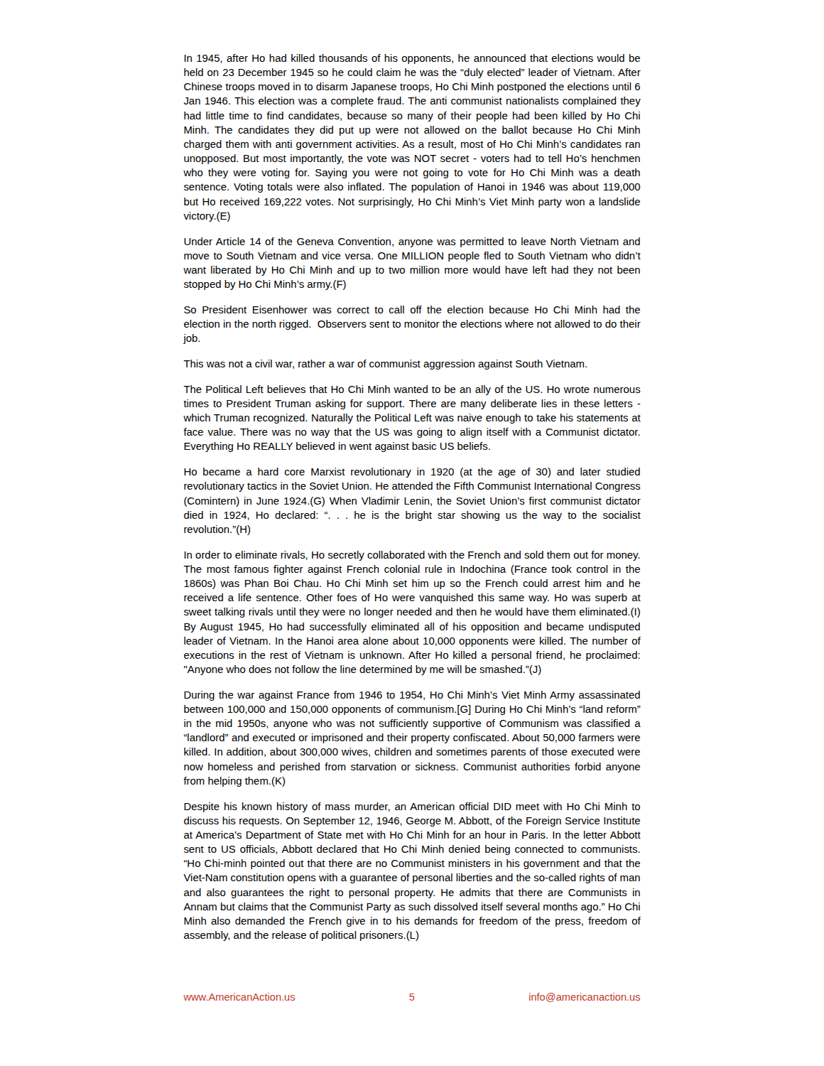In 1945, after Ho had killed thousands of his opponents, he announced that elections would be held on 23 December 1945 so he could claim he was the “duly elected” leader of Vietnam. After Chinese troops moved in to disarm Japanese troops, Ho Chi Minh postponed the elections until 6 Jan 1946. This election was a complete fraud. The anti communist nationalists complained they had little time to find candidates, because so many of their people had been killed by Ho Chi Minh. The candidates they did put up were not allowed on the ballot because Ho Chi Minh charged them with anti government activities. As a result, most of Ho Chi Minh’s candidates ran unopposed. But most importantly, the vote was NOT secret - voters had to tell Ho’s henchmen who they were voting for. Saying you were not going to vote for Ho Chi Minh was a death sentence. Voting totals were also inflated. The population of Hanoi in 1946 was about 119,000 but Ho received 169,222 votes. Not surprisingly, Ho Chi Minh’s Viet Minh party won a landslide victory.(E)
Under Article 14 of the Geneva Convention, anyone was permitted to leave North Vietnam and move to South Vietnam and vice versa. One MILLION people fled to South Vietnam who didn’t want liberated by Ho Chi Minh and up to two million more would have left had they not been stopped by Ho Chi Minh’s army.(F)
So President Eisenhower was correct to call off the election because Ho Chi Minh had the election in the north rigged. Observers sent to monitor the elections where not allowed to do their job.
This was not a civil war, rather a war of communist aggression against South Vietnam.
The Political Left believes that Ho Chi Minh wanted to be an ally of the US. Ho wrote numerous times to President Truman asking for support. There are many deliberate lies in these letters - which Truman recognized. Naturally the Political Left was naive enough to take his statements at face value. There was no way that the US was going to align itself with a Communist dictator. Everything Ho REALLY believed in went against basic US beliefs.
Ho became a hard core Marxist revolutionary in 1920 (at the age of 30) and later studied revolutionary tactics in the Soviet Union. He attended the Fifth Communist International Congress (Comintern) in June 1924.(G) When Vladimir Lenin, the Soviet Union’s first communist dictator died in 1924, Ho declared: “. . . he is the bright star showing us the way to the socialist revolution.”(H)
In order to eliminate rivals, Ho secretly collaborated with the French and sold them out for money. The most famous fighter against French colonial rule in Indochina (France took control in the 1860s) was Phan Boi Chau. Ho Chi Minh set him up so the French could arrest him and he received a life sentence. Other foes of Ho were vanquished this same way. Ho was superb at sweet talking rivals until they were no longer needed and then he would have them eliminated.(I) By August 1945, Ho had successfully eliminated all of his opposition and became undisputed leader of Vietnam. In the Hanoi area alone about 10,000 opponents were killed. The number of executions in the rest of Vietnam is unknown. After Ho killed a personal friend, he proclaimed: "Anyone who does not follow the line determined by me will be smashed.”(J)
During the war against France from 1946 to 1954, Ho Chi Minh’s Viet Minh Army assassinated between 100,000 and 150,000 opponents of communism.[G] During Ho Chi Minh’s “land reform” in the mid 1950s, anyone who was not sufficiently supportive of Communism was classified a “landlord” and executed or imprisoned and their property confiscated. About 50,000 farmers were killed. In addition, about 300,000 wives, children and sometimes parents of those executed were now homeless and perished from starvation or sickness. Communist authorities forbid anyone from helping them.(K)
Despite his known history of mass murder, an American official DID meet with Ho Chi Minh to discuss his requests. On September 12, 1946, George M. Abbott, of the Foreign Service Institute at America’s Department of State met with Ho Chi Minh for an hour in Paris. In the letter Abbott sent to US officials, Abbott declared that Ho Chi Minh denied being connected to communists. “Ho Chi-minh pointed out that there are no Communist ministers in his government and that the Viet-Nam constitution opens with a guarantee of personal liberties and the so-called rights of man and also guarantees the right to personal property. He admits that there are Communists in Annam but claims that the Communist Party as such dissolved itself several months ago.” Ho Chi Minh also demanded the French give in to his demands for freedom of the press, freedom of assembly, and the release of political prisoners.(L)
www.AmericanAction.us 5 info@americanaction.us